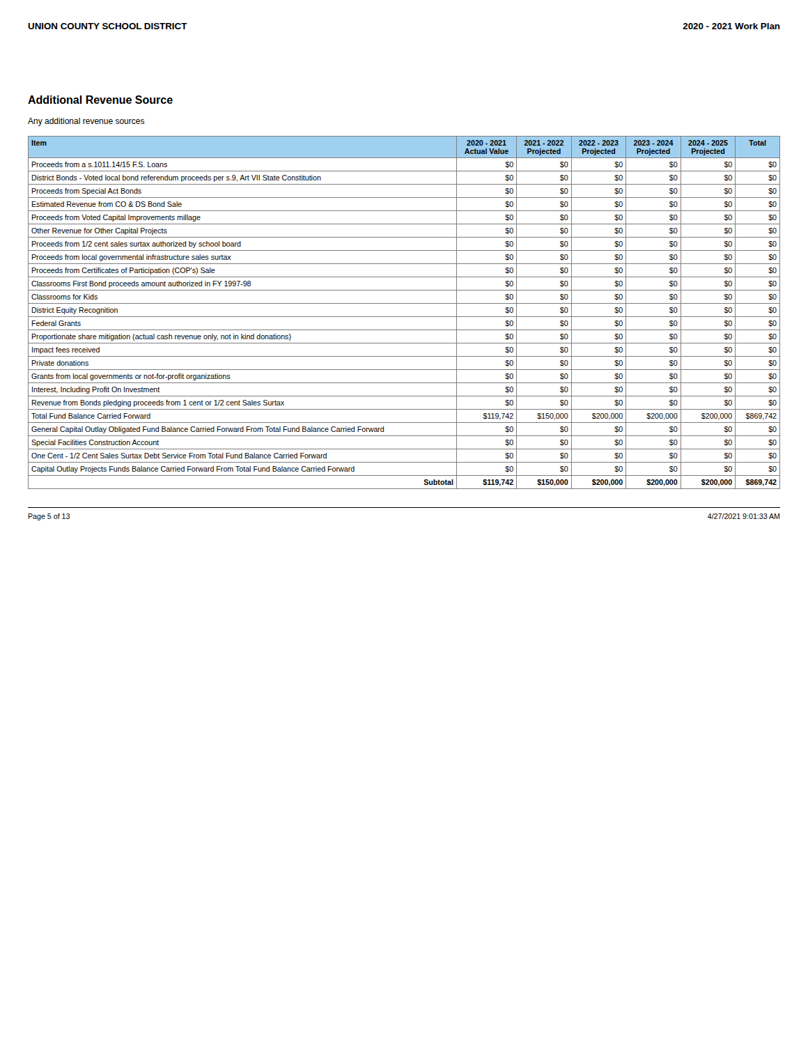UNION COUNTY SCHOOL DISTRICT 2020 - 2021 Work Plan
Additional Revenue Source
Any additional revenue sources
| Item | 2020 - 2021 Actual Value | 2021 - 2022 Projected | 2022 - 2023 Projected | 2023 - 2024 Projected | 2024 - 2025 Projected | Total |
| --- | --- | --- | --- | --- | --- | --- |
| Proceeds from a s.1011.14/15 F.S. Loans | $0 | $0 | $0 | $0 | $0 | $0 |
| District Bonds - Voted local bond referendum proceeds per s.9, Art VII State Constitution | $0 | $0 | $0 | $0 | $0 | $0 |
| Proceeds from Special Act Bonds | $0 | $0 | $0 | $0 | $0 | $0 |
| Estimated Revenue from CO & DS Bond Sale | $0 | $0 | $0 | $0 | $0 | $0 |
| Proceeds from Voted Capital Improvements millage | $0 | $0 | $0 | $0 | $0 | $0 |
| Other Revenue for Other Capital Projects | $0 | $0 | $0 | $0 | $0 | $0 |
| Proceeds from 1/2 cent sales surtax authorized by school board | $0 | $0 | $0 | $0 | $0 | $0 |
| Proceeds from local governmental infrastructure sales surtax | $0 | $0 | $0 | $0 | $0 | $0 |
| Proceeds from Certificates of Participation (COP's) Sale | $0 | $0 | $0 | $0 | $0 | $0 |
| Classrooms First Bond proceeds amount authorized in FY 1997-98 | $0 | $0 | $0 | $0 | $0 | $0 |
| Classrooms for Kids | $0 | $0 | $0 | $0 | $0 | $0 |
| District Equity Recognition | $0 | $0 | $0 | $0 | $0 | $0 |
| Federal Grants | $0 | $0 | $0 | $0 | $0 | $0 |
| Proportionate share mitigation (actual cash revenue only, not in kind donations) | $0 | $0 | $0 | $0 | $0 | $0 |
| Impact fees received | $0 | $0 | $0 | $0 | $0 | $0 |
| Private donations | $0 | $0 | $0 | $0 | $0 | $0 |
| Grants from local governments or not-for-profit organizations | $0 | $0 | $0 | $0 | $0 | $0 |
| Interest, Including Profit On Investment | $0 | $0 | $0 | $0 | $0 | $0 |
| Revenue from Bonds pledging proceeds from 1 cent or 1/2 cent Sales Surtax | $0 | $0 | $0 | $0 | $0 | $0 |
| Total Fund Balance Carried Forward | $119,742 | $150,000 | $200,000 | $200,000 | $200,000 | $869,742 |
| General Capital Outlay Obligated Fund Balance Carried Forward From Total Fund Balance Carried Forward | $0 | $0 | $0 | $0 | $0 | $0 |
| Special Facilities Construction Account | $0 | $0 | $0 | $0 | $0 | $0 |
| One Cent - 1/2 Cent Sales Surtax Debt Service From Total Fund Balance Carried Forward | $0 | $0 | $0 | $0 | $0 | $0 |
| Capital Outlay Projects Funds Balance Carried Forward From Total Fund Balance Carried Forward | $0 | $0 | $0 | $0 | $0 | $0 |
| Subtotal | $119,742 | $150,000 | $200,000 | $200,000 | $200,000 | $869,742 |
Page 5 of 13 4/27/2021 9:01:33 AM